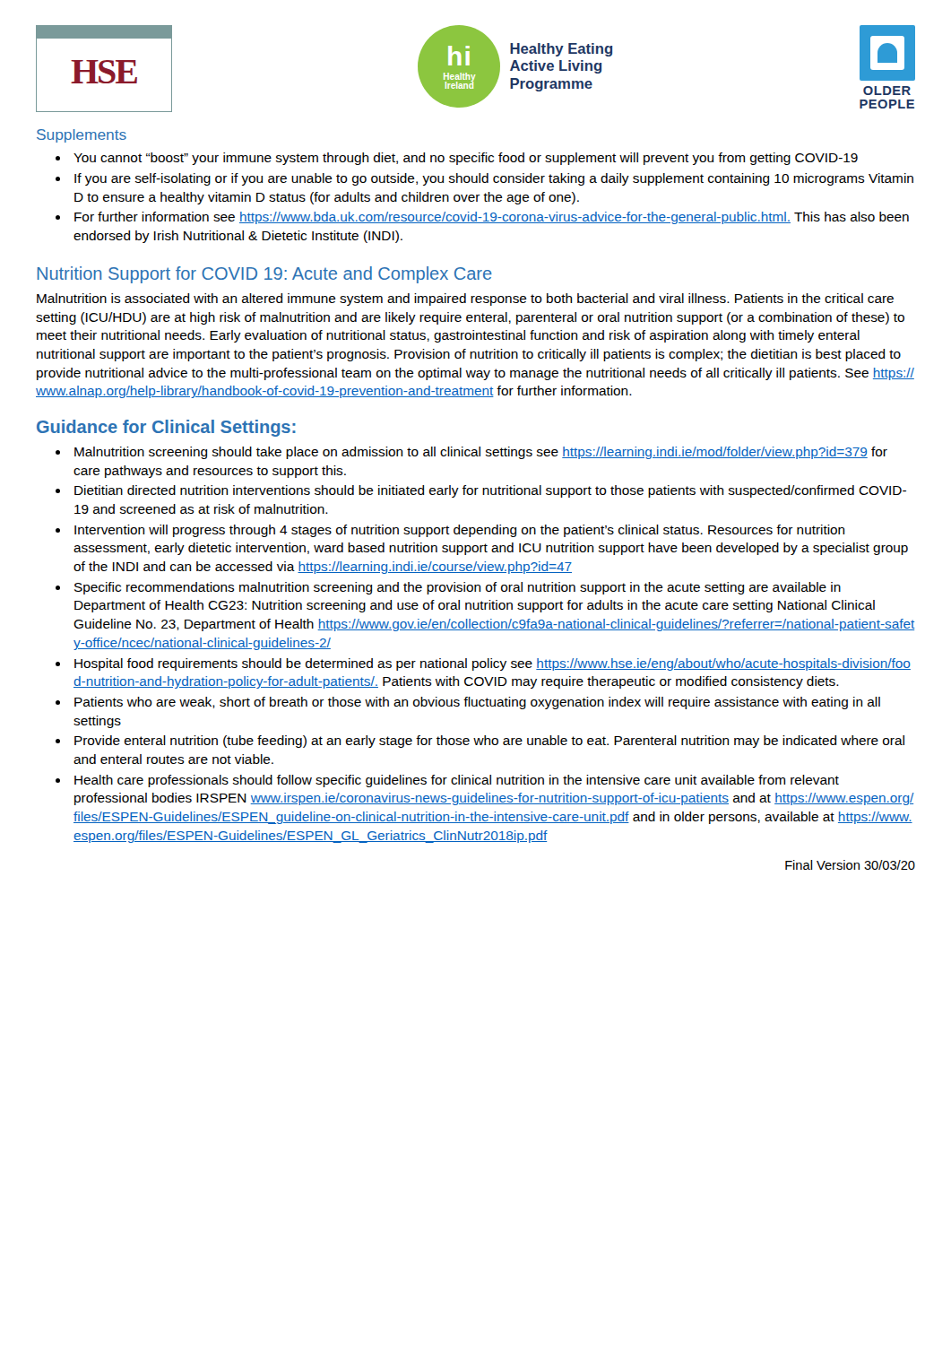HSE
hi
Healthy
Ireland
Healthy Eating
Active Living
Programme
OLDER
PEOPLE
Supplements
You cannot “boost” your immune system through diet, and no specific food or supplement will prevent you from getting COVID-19
If you are self-isolating or if you are unable to go outside, you should consider taking a daily supplement containing 10 micrograms Vitamin D to ensure a healthy vitamin D status (for adults and children over the age of one).
For further information see https://www.bda.uk.com/resource/covid-19-corona-virus-advice-for-the-general-public.html. This has also been endorsed by Irish Nutritional & Dietetic Institute (INDI).
Nutrition Support for COVID 19: Acute and Complex Care
Malnutrition is associated with an altered immune system and impaired response to both bacterial and viral illness. Patients in the critical care setting (ICU/HDU) are at high risk of malnutrition and are likely require enteral, parenteral or oral nutrition support (or a combination of these) to meet their nutritional needs. Early evaluation of nutritional status, gastrointestinal function and risk of aspiration along with timely enteral nutritional support are important to the patient’s prognosis. Provision of nutrition to critically ill patients is complex; the dietitian is best placed to provide nutritional advice to the multi-professional team on the optimal way to manage the nutritional needs of all critically ill patients. See https://www.alnap.org/help-library/handbook-of-covid-19-prevention-and-treatment for further information.
Guidance for Clinical Settings:
Malnutrition screening should take place on admission to all clinical settings see https://learning.indi.ie/mod/folder/view.php?id=379 for care pathways and resources to support this.
Dietitian directed nutrition interventions should be initiated early for nutritional support to those patients with suspected/confirmed COVID-19 and screened as at risk of malnutrition.
Intervention will progress through 4 stages of nutrition support depending on the patient’s clinical status. Resources for nutrition assessment, early dietetic intervention, ward based nutrition support and ICU nutrition support have been developed by a specialist group of the INDI and can be accessed via https://learning.indi.ie/course/view.php?id=47
Specific recommendations malnutrition screening and the provision of oral nutrition support in the acute setting are available in Department of Health CG23: Nutrition screening and use of oral nutrition support for adults in the acute care setting National Clinical Guideline No. 23, Department of Health https://www.gov.ie/en/collection/c9fa9a-national-clinical-guidelines/?referrer=/national-patient-safety-office/ncec/national-clinical-guidelines-2/
Hospital food requirements should be determined as per national policy see https://www.hse.ie/eng/about/who/acute-hospitals-division/food-nutrition-and-hydration-policy-for-adult-patients/. Patients with COVID may require therapeutic or modified consistency diets.
Patients who are weak, short of breath or those with an obvious fluctuating oxygenation index will require assistance with eating in all settings
Provide enteral nutrition (tube feeding) at an early stage for those who are unable to eat. Parenteral nutrition may be indicated where oral and enteral routes are not viable.
Health care professionals should follow specific guidelines for clinical nutrition in the intensive care unit available from relevant professional bodies IRSPEN www.irspen.ie/coronavirus-news-guidelines-for-nutrition-support-of-icu-patients and at https://www.espen.org/files/ESPEN-Guidelines/ESPEN_guideline-on-clinical-nutrition-in-the-intensive-care-unit.pdf and in older persons, available at https://www.espen.org/files/ESPEN-Guidelines/ESPEN_GL_Geriatrics_ClinNutr2018ip.pdf
Final Version 30/03/20